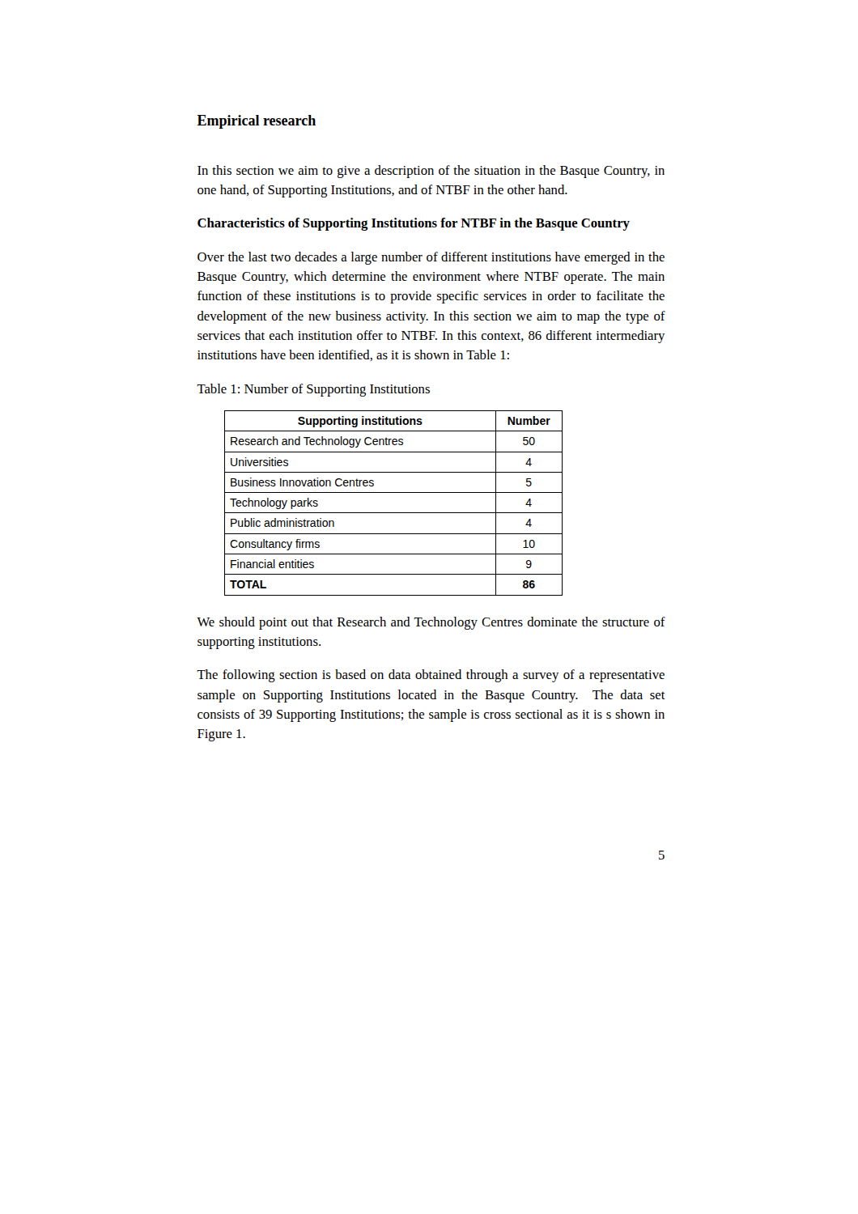Empirical research
In this section we aim to give a description of the situation in the Basque Country, in one hand, of Supporting Institutions, and of NTBF in the other hand.
Characteristics of Supporting Institutions for NTBF in the Basque Country
Over the last two decades a large number of different institutions have emerged in the Basque Country, which determine the environment where NTBF operate. The main function of these institutions is to provide specific services in order to facilitate the development of the new business activity. In this section we aim to map the type of services that each institution offer to NTBF. In this context, 86 different intermediary institutions have been identified, as it is shown in Table 1:
Table 1: Number of Supporting Institutions
| Supporting institutions | Number |
| --- | --- |
| Research and Technology Centres | 50 |
| Universities | 4 |
| Business Innovation Centres | 5 |
| Technology parks | 4 |
| Public administration | 4 |
| Consultancy firms | 10 |
| Financial entities | 9 |
| TOTAL | 86 |
We should point out that Research and Technology Centres dominate the structure of supporting institutions.
The following section is based on data obtained through a survey of a representative sample on Supporting Institutions located in the Basque Country. The data set consists of 39 Supporting Institutions; the sample is cross sectional as it is s shown in Figure 1.
5